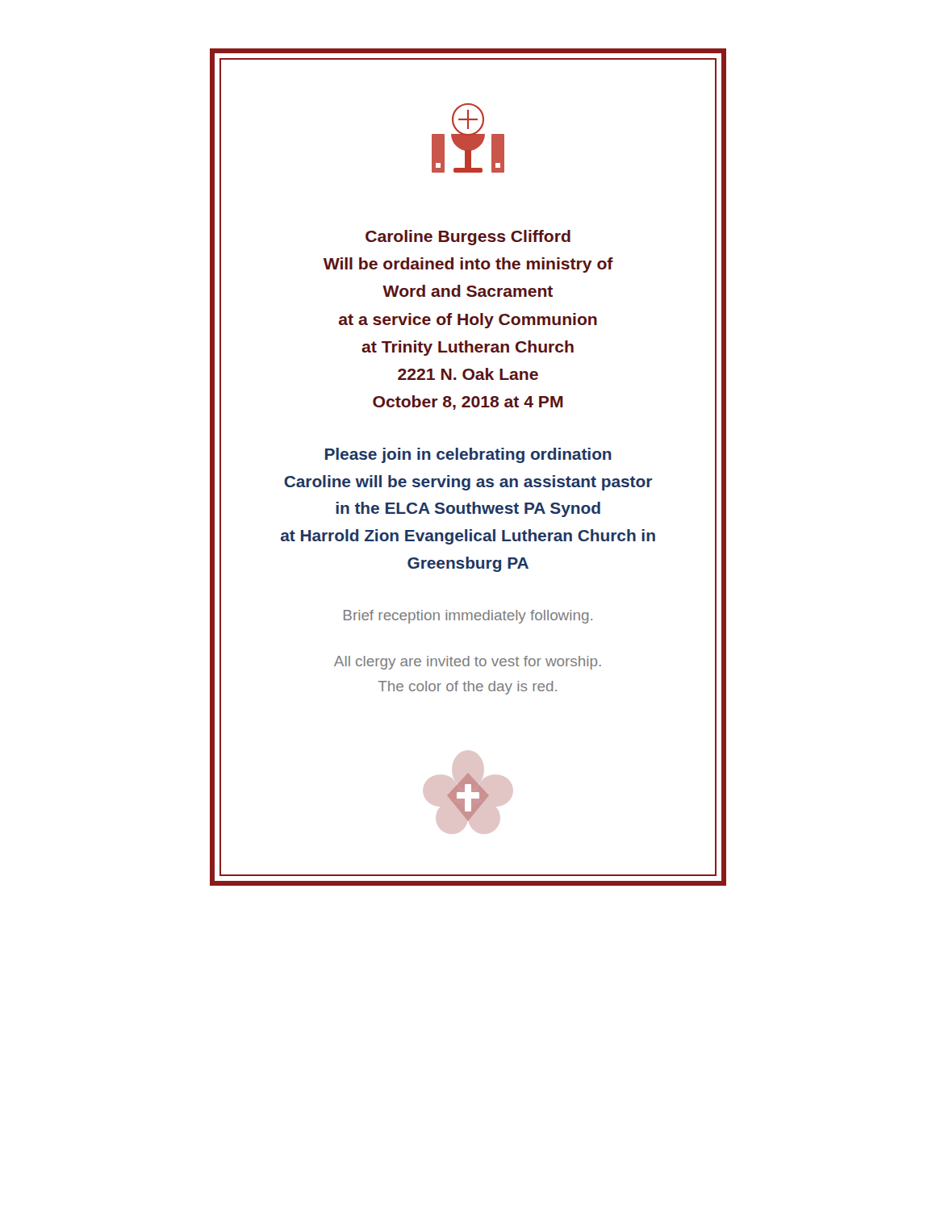Caroline Burgess Clifford
Will be ordained into the ministry of
Word and Sacrament
at a service of Holy Communion
at Trinity Lutheran Church
2221 N. Oak Lane
October 8, 2018 at 4 PM
Please join in celebrating ordination
Caroline will be serving as an assistant pastor
in the ELCA Southwest PA Synod
at Harrold Zion Evangelical Lutheran Church in Greensburg PA
Brief reception immediately following.
All clergy are invited to vest for worship.
The color of the day is red.